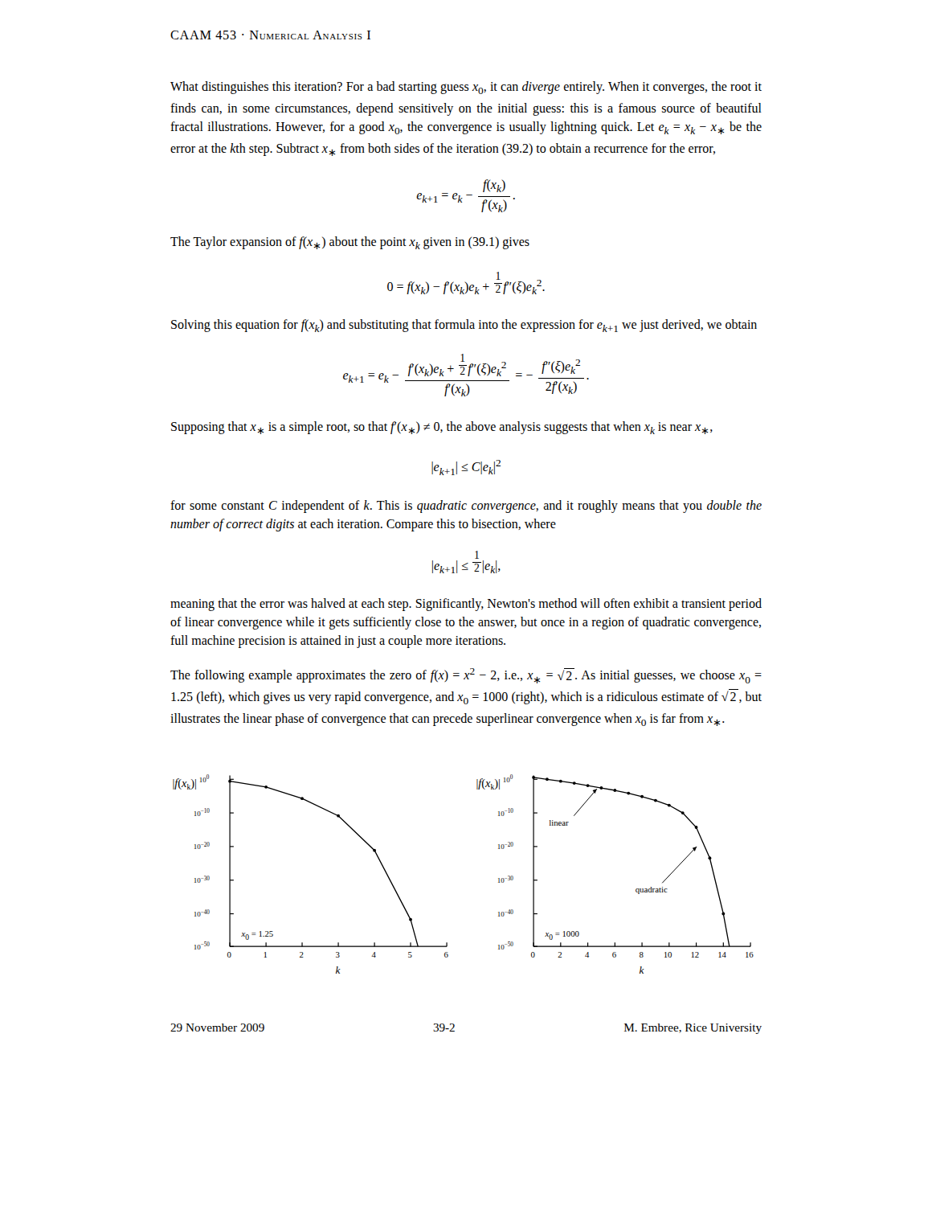CAAM 453 · Numerical Analysis I
What distinguishes this iteration? For a bad starting guess x0, it can diverge entirely. When it converges, the root it finds can, in some circumstances, depend sensitively on the initial guess: this is a famous source of beautiful fractal illustrations. However, for a good x0, the convergence is usually lightning quick. Let ek = xk − x∗ be the error at the kth step. Subtract x∗ from both sides of the iteration (39.2) to obtain a recurrence for the error,
ek+1 = ek − f(xk) f′(xk).
The Taylor expansion of f(x∗) about the point xk given in (39.1) gives
0 = f(xk) − f′(xk)ek + 12 f″(ξ)ek2.
Solving this equation for f(xk) and substituting that formula into the expression for ek+1 we just derived, we obtain
ek+1 = ek − f′(xk)ek + 12 f″(ξ)ek2 f′(xk) = − f″(ξ)ek2 2f′(xk) .
Supposing that x∗ is a simple root, so that f′(x∗) ≠ 0, the above analysis suggests that when xk is near x∗,
|ek+1| ≤ C|ek|2
for some constant C independent of k. This is quadratic convergence, and it roughly means that you double the number of correct digits at each iteration. Compare this to bisection, where
|ek+1| ≤ 12|ek|,
meaning that the error was halved at each step. Significantly, Newton's method will often exhibit a transient period of linear convergence while it gets sufficiently close to the answer, but once in a region of quadratic convergence, full machine precision is attained in just a couple more iterations.
The following example approximates the zero of f(x) = x2 − 2, i.e., x∗ = √2. As initial guesses, we choose x0 = 1.25 (left), which gives us very rapid convergence, and x0 = 1000 (right), which is a ridiculous estimate of √2, but illustrates the linear phase of convergence that can precede superlinear convergence when x0 is far from x∗.
|f(xk)| 100 10−10 10−20 10−30 10−40 10−50 0 1 2 3 4 5 6 x0 = 1.25 k
|f(xk)| 100 10−10 10−20 10−30 10−40 10−50 0 2 4 6 8 10 12 14 16 linear quadratic x0 = 1000 k
29 November 2009
39-2
M. Embree, Rice University